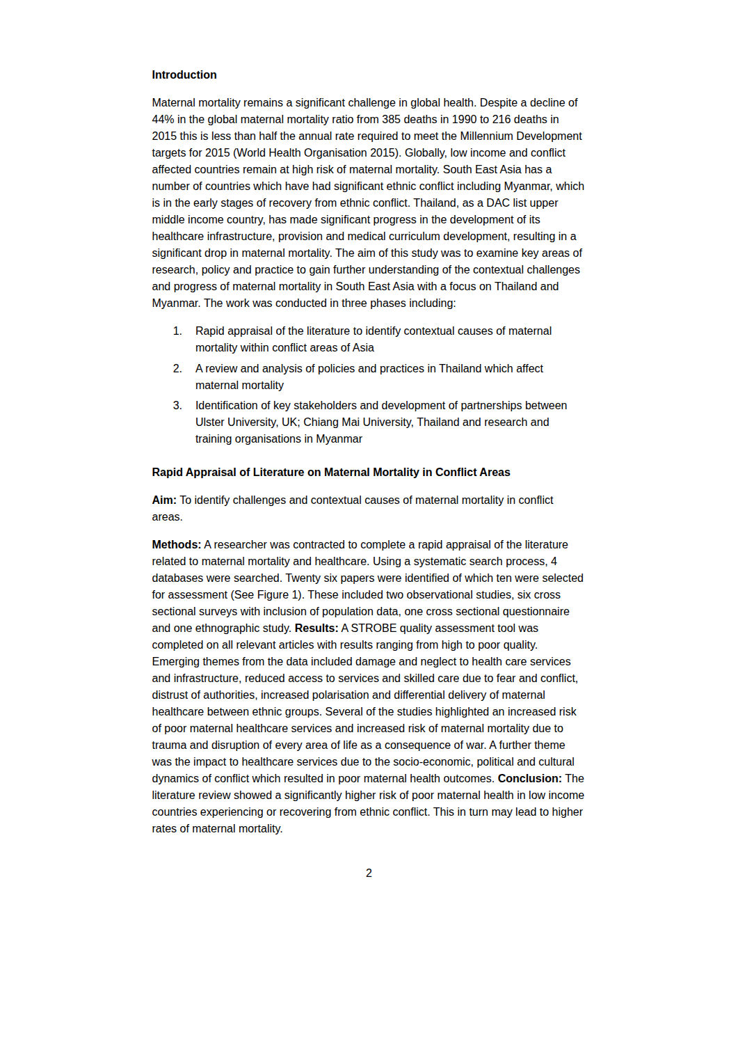Introduction
Maternal mortality remains a significant challenge in global health. Despite a decline of 44% in the global maternal mortality ratio from 385 deaths in 1990 to 216 deaths in 2015 this is less than half the annual rate required to meet the Millennium Development targets for 2015 (World Health Organisation 2015). Globally, low income and conflict affected countries remain at high risk of maternal mortality. South East Asia has a number of countries which have had significant ethnic conflict including Myanmar, which is in the early stages of recovery from ethnic conflict. Thailand, as a DAC list upper middle income country, has made significant progress in the development of its healthcare infrastructure, provision and medical curriculum development, resulting in a significant drop in maternal mortality. The aim of this study was to examine key areas of research, policy and practice to gain further understanding of the contextual challenges and progress of maternal mortality in South East Asia with a focus on Thailand and Myanmar. The work was conducted in three phases including:
Rapid appraisal of the literature to identify contextual causes of maternal mortality within conflict areas of Asia
A review and analysis of policies and practices in Thailand which affect maternal mortality
Identification of key stakeholders and development of partnerships between Ulster University, UK; Chiang Mai University, Thailand and research and training organisations in Myanmar
Rapid Appraisal of Literature on Maternal Mortality in Conflict Areas
Aim: To identify challenges and contextual causes of maternal mortality in conflict areas.
Methods: A researcher was contracted to complete a rapid appraisal of the literature related to maternal mortality and healthcare. Using a systematic search process, 4 databases were searched. Twenty six papers were identified of which ten were selected for assessment (See Figure 1). These included two observational studies, six cross sectional surveys with inclusion of population data, one cross sectional questionnaire and one ethnographic study. Results: A STROBE quality assessment tool was completed on all relevant articles with results ranging from high to poor quality. Emerging themes from the data included damage and neglect to health care services and infrastructure, reduced access to services and skilled care due to fear and conflict, distrust of authorities, increased polarisation and differential delivery of maternal healthcare between ethnic groups. Several of the studies highlighted an increased risk of poor maternal healthcare services and increased risk of maternal mortality due to trauma and disruption of every area of life as a consequence of war. A further theme was the impact to healthcare services due to the socio-economic, political and cultural dynamics of conflict which resulted in poor maternal health outcomes. Conclusion: The literature review showed a significantly higher risk of poor maternal health in low income countries experiencing or recovering from ethnic conflict. This in turn may lead to higher rates of maternal mortality.
2